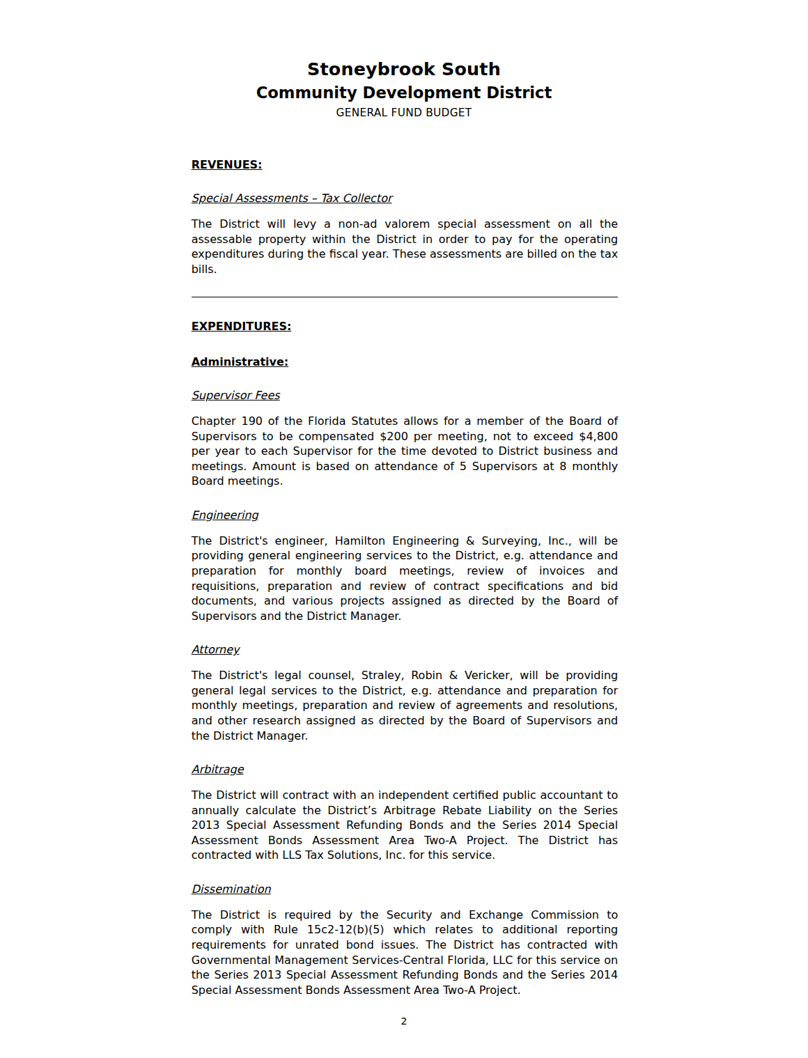Stoneybrook South
Community Development District
GENERAL FUND BUDGET
REVENUES:
Special Assessments – Tax Collector
The District will levy a non-ad valorem special assessment on all the assessable property within the District in order to pay for the operating expenditures during the fiscal year. These assessments are billed on the tax bills.
EXPENDITURES:
Administrative:
Supervisor Fees
Chapter 190 of the Florida Statutes allows for a member of the Board of Supervisors to be compensated $200 per meeting, not to exceed $4,800 per year to each Supervisor for the time devoted to District business and meetings. Amount is based on attendance of 5 Supervisors at 8 monthly Board meetings.
Engineering
The District's engineer, Hamilton Engineering & Surveying, Inc., will be providing general engineering services to the District, e.g. attendance and preparation for monthly board meetings, review of invoices and requisitions, preparation and review of contract specifications and bid documents, and various projects assigned as directed by the Board of Supervisors and the District Manager.
Attorney
The District's legal counsel, Straley, Robin & Vericker, will be providing general legal services to the District, e.g. attendance and preparation for monthly meetings, preparation and review of agreements and resolutions, and other research assigned as directed by the Board of Supervisors and the District Manager.
Arbitrage
The District will contract with an independent certified public accountant to annually calculate the District’s Arbitrage Rebate Liability on the Series 2013 Special Assessment Refunding Bonds and the Series 2014 Special Assessment Bonds Assessment Area Two-A Project. The District has contracted with LLS Tax Solutions, Inc. for this service.
Dissemination
The District is required by the Security and Exchange Commission to comply with Rule 15c2-12(b)(5) which relates to additional reporting requirements for unrated bond issues. The District has contracted with Governmental Management Services-Central Florida, LLC for this service on the Series 2013 Special Assessment Refunding Bonds and the Series 2014 Special Assessment Bonds Assessment Area Two-A Project.
2